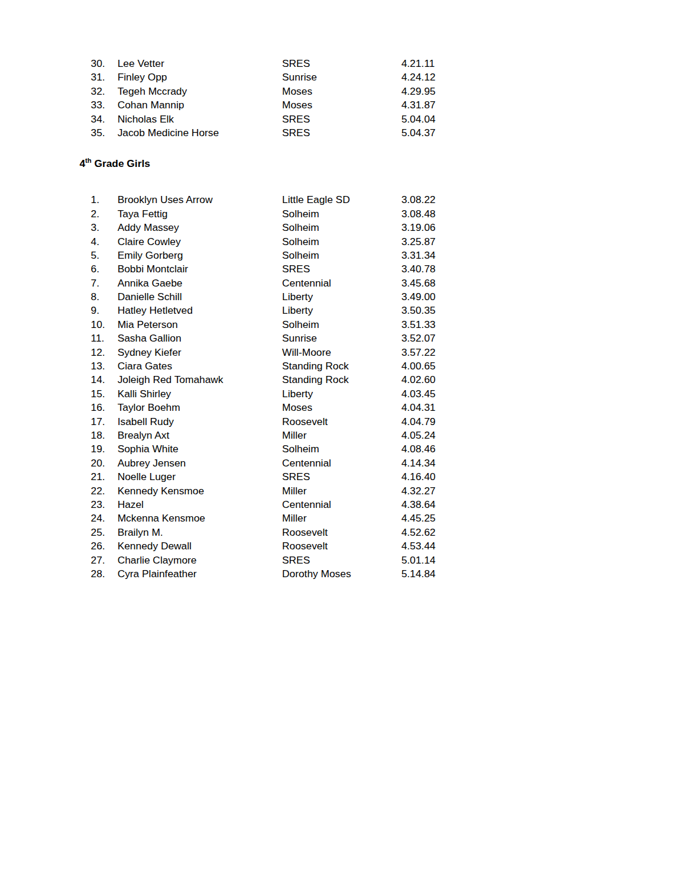| 30. | Lee Vetter | SRES | 4.21.11 |
| 31. | Finley Opp | Sunrise | 4.24.12 |
| 32. | Tegeh Mccrady | Moses | 4.29.95 |
| 33. | Cohan Mannip | Moses | 4.31.87 |
| 34. | Nicholas Elk | SRES | 5.04.04 |
| 35. | Jacob Medicine Horse | SRES | 5.04.37 |
4th Grade Girls
| 1. | Brooklyn Uses Arrow | Little Eagle SD | 3.08.22 |
| 2. | Taya Fettig | Solheim | 3.08.48 |
| 3. | Addy Massey | Solheim | 3.19.06 |
| 4. | Claire Cowley | Solheim | 3.25.87 |
| 5. | Emily Gorberg | Solheim | 3.31.34 |
| 6. | Bobbi Montclair | SRES | 3.40.78 |
| 7. | Annika Gaebe | Centennial | 3.45.68 |
| 8. | Danielle Schill | Liberty | 3.49.00 |
| 9. | Hatley Hetletved | Liberty | 3.50.35 |
| 10. | Mia Peterson | Solheim | 3.51.33 |
| 11. | Sasha Gallion | Sunrise | 3.52.07 |
| 12. | Sydney Kiefer | Will-Moore | 3.57.22 |
| 13. | Ciara Gates | Standing Rock | 4.00.65 |
| 14. | Joleigh Red Tomahawk | Standing Rock | 4.02.60 |
| 15. | Kalli Shirley | Liberty | 4.03.45 |
| 16. | Taylor Boehm | Moses | 4.04.31 |
| 17. | Isabell Rudy | Roosevelt | 4.04.79 |
| 18. | Brealyn Axt | Miller | 4.05.24 |
| 19. | Sophia White | Solheim | 4.08.46 |
| 20. | Aubrey Jensen | Centennial | 4.14.34 |
| 21. | Noelle Luger | SRES | 4.16.40 |
| 22. | Kennedy Kensmoe | Miller | 4.32.27 |
| 23. | Hazel | Centennial | 4.38.64 |
| 24. | Mckenna Kensmoe | Miller | 4.45.25 |
| 25. | Brailyn M. | Roosevelt | 4.52.62 |
| 26. | Kennedy Dewall | Roosevelt | 4.53.44 |
| 27. | Charlie Claymore | SRES | 5.01.14 |
| 28. | Cyra Plainfeather | Dorothy Moses | 5.14.84 |